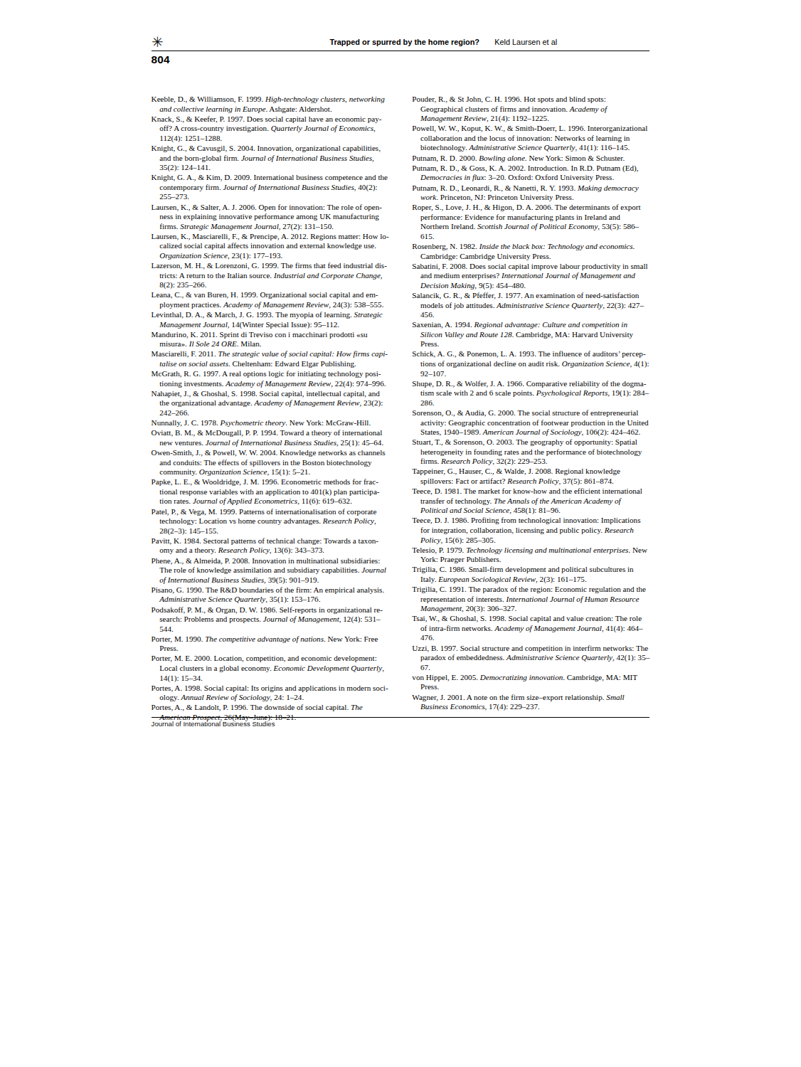✳
Trapped or spurred by the home region? Keld Laursen et al
804
Keeble, D., & Williamson, F. 1999. High-technology clusters, networking and collective learning in Europe. Ashgate: Aldershot.
Knack, S., & Keefer, P. 1997. Does social capital have an economic payoff? A cross-country investigation. Quarterly Journal of Economics, 112(4): 1251–1288.
Knight, G., & Cavusgil, S. 2004. Innovation, organizational capabilities, and the born-global firm. Journal of International Business Studies, 35(2): 124–141.
Knight, G. A., & Kim, D. 2009. International business competence and the contemporary firm. Journal of International Business Studies, 40(2): 255–273.
Laursen, K., & Salter, A. J. 2006. Open for innovation: The role of openness in explaining innovative performance among UK manufacturing firms. Strategic Management Journal, 27(2): 131–150.
Laursen, K., Masciarelli, F., & Prencipe, A. 2012. Regions matter: How localized social capital affects innovation and external knowledge use. Organization Science, 23(1): 177–193.
Lazerson, M. H., & Lorenzoni, G. 1999. The firms that feed industrial districts: A return to the Italian source. Industrial and Corporate Change, 8(2): 235–266.
Leana, C., & van Buren, H. 1999. Organizational social capital and employment practices. Academy of Management Review, 24(3): 538–555.
Levinthal, D. A., & March, J. G. 1993. The myopia of learning. Strategic Management Journal, 14(Winter Special Issue): 95–112.
Mandurino, K. 2011. Sprint di Treviso con i macchinari prodotti «su misura». Il Sole 24 ORE. Milan.
Masciarelli, F. 2011. The strategic value of social capital: How firms capitalise on social assets. Cheltenham: Edward Elgar Publishing.
McGrath, R. G. 1997. A real options logic for initiating technology positioning investments. Academy of Management Review, 22(4): 974–996.
Nahapiet, J., & Ghoshal, S. 1998. Social capital, intellectual capital, and the organizational advantage. Academy of Management Review, 23(2): 242–266.
Nunnally, J. C. 1978. Psychometric theory. New York: McGraw-Hill.
Oviatt, B. M., & McDougall, P. P. 1994. Toward a theory of international new ventures. Journal of International Business Studies, 25(1): 45–64.
Owen-Smith, J., & Powell, W. W. 2004. Knowledge networks as channels and conduits: The effects of spillovers in the Boston biotechnology community. Organization Science, 15(1): 5–21.
Papke, L. E., & Wooldridge, J. M. 1996. Econometric methods for fractional response variables with an application to 401(k) plan participation rates. Journal of Applied Econometrics, 11(6): 619–632.
Patel, P., & Vega, M. 1999. Patterns of internationalisation of corporate technology: Location vs home country advantages. Research Policy, 28(2–3): 145–155.
Pavitt, K. 1984. Sectoral patterns of technical change: Towards a taxonomy and a theory. Research Policy, 13(6): 343–373.
Phene, A., & Almeida, P. 2008. Innovation in multinational subsidiaries: The role of knowledge assimilation and subsidiary capabilities. Journal of International Business Studies, 39(5): 901–919.
Pisano, G. 1990. The R&D boundaries of the firm: An empirical analysis. Administrative Science Quarterly, 35(1): 153–176.
Podsakoff, P. M., & Organ, D. W. 1986. Self-reports in organizational research: Problems and prospects. Journal of Management, 12(4): 531–544.
Porter, M. 1990. The competitive advantage of nations. New York: Free Press.
Porter, M. E. 2000. Location, competition, and economic development: Local clusters in a global economy. Economic Development Quarterly, 14(1): 15–34.
Portes, A. 1998. Social capital: Its origins and applications in modern sociology. Annual Review of Sociology, 24: 1–24.
Portes, A., & Landolt, P. 1996. The downside of social capital. The American Prospect, 26(May–June): 18–21.
Pouder, R., & St John, C. H. 1996. Hot spots and blind spots: Geographical clusters of firms and innovation. Academy of Management Review, 21(4): 1192–1225.
Powell, W. W., Koput, K. W., & Smith-Doerr, L. 1996. Interorganizational collaboration and the locus of innovation: Networks of learning in biotechnology. Administrative Science Quarterly, 41(1): 116–145.
Putnam, R. D. 2000. Bowling alone. New York: Simon & Schuster.
Putnam, R. D., & Goss, K. A. 2002. Introduction. In R.D. Putnam (Ed), Democracies in flux: 3–20. Oxford: Oxford University Press.
Putnam, R. D., Leonardi, R., & Nanetti, R. Y. 1993. Making democracy work. Princeton, NJ: Princeton University Press.
Roper, S., Love, J. H., & Higon, D. A. 2006. The determinants of export performance: Evidence for manufacturing plants in Ireland and Northern Ireland. Scottish Journal of Political Economy, 53(5): 586–615.
Rosenberg, N. 1982. Inside the black box: Technology and economics. Cambridge: Cambridge University Press.
Sabatini, F. 2008. Does social capital improve labour productivity in small and medium enterprises? International Journal of Management and Decision Making, 9(5): 454–480.
Salancik, G. R., & Pfeffer, J. 1977. An examination of need-satisfaction models of job attitudes. Administrative Science Quarterly, 22(3): 427–456.
Saxenian, A. 1994. Regional advantage: Culture and competition in Silicon Valley and Route 128. Cambridge, MA: Harvard University Press.
Schick, A. G., & Ponemon, L. A. 1993. The influence of auditors’ perceptions of organizational decline on audit risk. Organization Science, 4(1): 92–107.
Shupe, D. R., & Wolfer, J. A. 1966. Comparative reliability of the dogmatism scale with 2 and 6 scale points. Psychological Reports, 19(1): 284–286.
Sorenson, O., & Audia, G. 2000. The social structure of entrepreneurial activity: Geographic concentration of footwear production in the United States, 1940–1989. American Journal of Sociology, 106(2): 424–462.
Stuart, T., & Sorenson, O. 2003. The geography of opportunity: Spatial heterogeneity in founding rates and the performance of biotechnology firms. Research Policy, 32(2): 229–253.
Tappeiner, G., Hauser, C., & Walde, J. 2008. Regional knowledge spillovers: Fact or artifact? Research Policy, 37(5): 861–874.
Teece, D. 1981. The market for know-how and the efficient international transfer of technology. The Annals of the American Academy of Political and Social Science, 458(1): 81–96.
Teece, D. J. 1986. Profiting from technological innovation: Implications for integration, collaboration, licensing and public policy. Research Policy, 15(6): 285–305.
Telesio, P. 1979. Technology licensing and multinational enterprises. New York: Praeger Publishers.
Trigilia, C. 1986. Small-firm development and political subcultures in Italy. European Sociological Review, 2(3): 161–175.
Trigilia, C. 1991. The paradox of the region: Economic regulation and the representation of interests. International Journal of Human Resource Management, 20(3): 306–327.
Tsai, W., & Ghoshal, S. 1998. Social capital and value creation: The role of intra-firm networks. Academy of Management Journal, 41(4): 464–476.
Uzzi, B. 1997. Social structure and competition in interfirm networks: The paradox of embeddedness. Administrative Science Quarterly, 42(1): 35–67.
von Hippel, E. 2005. Democratizing innovation. Cambridge, MA: MIT Press.
Wagner, J. 2001. A note on the firm size–export relationship. Small Business Economics, 17(4): 229–237.
Journal of International Business Studies